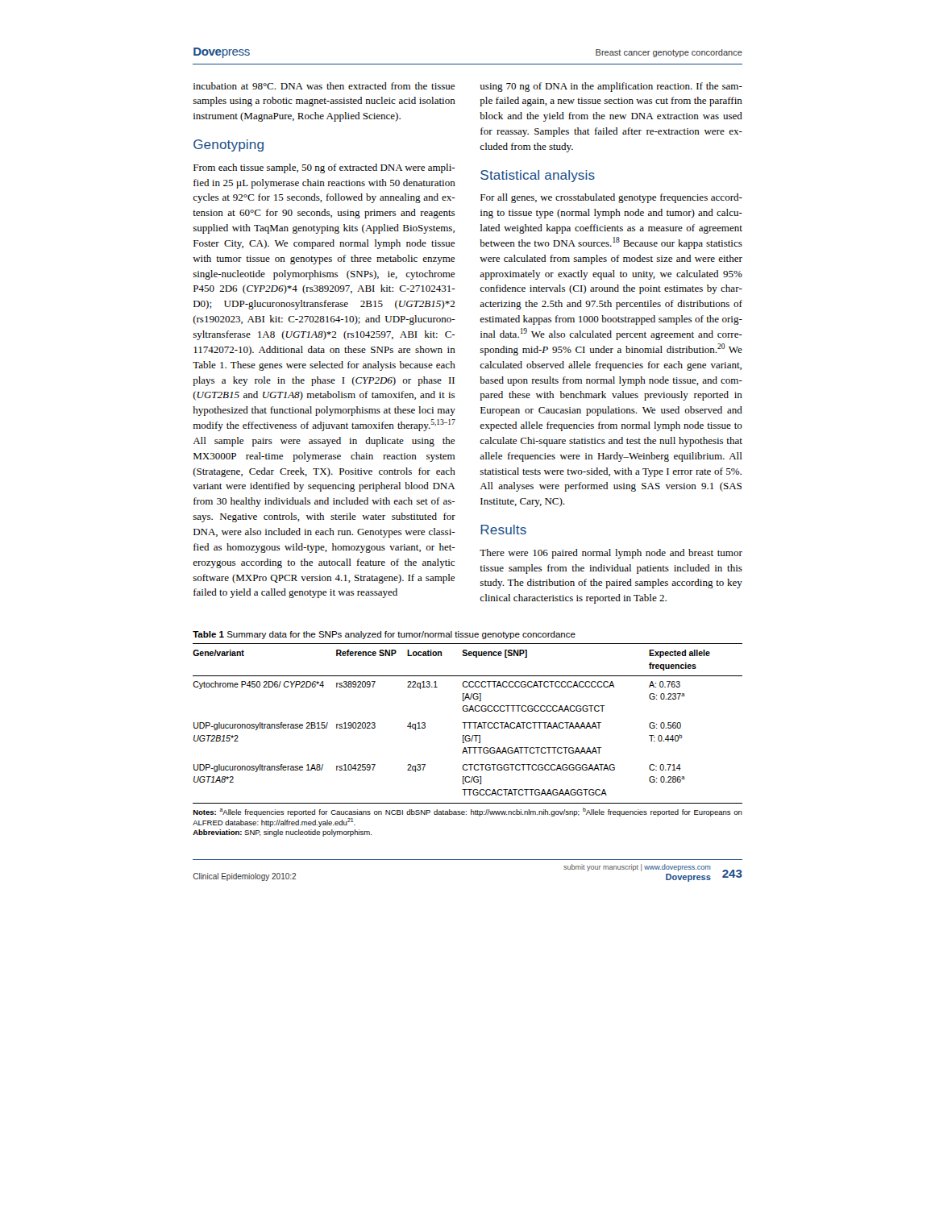Dovepress
Breast cancer genotype concordance
incubation at 98°C. DNA was then extracted from the tissue samples using a robotic magnet-assisted nucleic acid isolation instrument (MagnaPure, Roche Applied Science).
Genotyping
From each tissue sample, 50 ng of extracted DNA were amplified in 25 µL polymerase chain reactions with 50 denaturation cycles at 92°C for 15 seconds, followed by annealing and extension at 60°C for 90 seconds, using primers and reagents supplied with TaqMan genotyping kits (Applied BioSystems, Foster City, CA). We compared normal lymph node tissue with tumor tissue on genotypes of three metabolic enzyme single-nucleotide polymorphisms (SNPs), ie, cytochrome P450 2D6 (CYP2D6)*4 (rs3892097, ABI kit: C-27102431-D0); UDP-glucuronosyltransferase 2B15 (UGT2B15)*2 (rs1902023, ABI kit: C-27028164-10); and UDP-glucuronosyltransferase 1A8 (UGT1A8)*2 (rs1042597, ABI kit: C-11742072-10). Additional data on these SNPs are shown in Table 1. These genes were selected for analysis because each plays a key role in the phase I (CYP2D6) or phase II (UGT2B15 and UGT1A8) metabolism of tamoxifen, and it is hypothesized that functional polymorphisms at these loci may modify the effectiveness of adjuvant tamoxifen therapy.5,13–17 All sample pairs were assayed in duplicate using the MX3000P real-time polymerase chain reaction system (Stratagene, Cedar Creek, TX). Positive controls for each variant were identified by sequencing peripheral blood DNA from 30 healthy individuals and included with each set of assays. Negative controls, with sterile water substituted for DNA, were also included in each run. Genotypes were classified as homozygous wild-type, homozygous variant, or heterozygous according to the autocall feature of the analytic software (MXPro QPCR version 4.1, Stratagene). If a sample failed to yield a called genotype it was reassayed
using 70 ng of DNA in the amplification reaction. If the sample failed again, a new tissue section was cut from the paraffin block and the yield from the new DNA extraction was used for reassay. Samples that failed after re-extraction were excluded from the study.
Statistical analysis
For all genes, we crosstabulated genotype frequencies according to tissue type (normal lymph node and tumor) and calculated weighted kappa coefficients as a measure of agreement between the two DNA sources.18 Because our kappa statistics were calculated from samples of modest size and were either approximately or exactly equal to unity, we calculated 95% confidence intervals (CI) around the point estimates by characterizing the 2.5th and 97.5th percentiles of distributions of estimated kappas from 1000 bootstrapped samples of the original data.19 We also calculated percent agreement and corresponding mid-P 95% CI under a binomial distribution.20 We calculated observed allele frequencies for each gene variant, based upon results from normal lymph node tissue, and compared these with benchmark values previously reported in European or Caucasian populations. We used observed and expected allele frequencies from normal lymph node tissue to calculate Chi-square statistics and test the null hypothesis that allele frequencies were in Hardy–Weinberg equilibrium. All statistical tests were two-sided, with a Type I error rate of 5%. All analyses were performed using SAS version 9.1 (SAS Institute, Cary, NC).
Results
There were 106 paired normal lymph node and breast tumor tissue samples from the individual patients included in this study. The distribution of the paired samples according to key clinical characteristics is reported in Table 2.
Table 1 Summary data for the SNPs analyzed for tumor/normal tissue genotype concordance
| Gene/variant | Reference SNP | Location | Sequence [SNP] | Expected allele frequencies |
| --- | --- | --- | --- | --- |
| Cytochrome P450 2D6/ CYP2D6 *4 | rs3892097 | 22q13.1 | CCCCTTACCCGCATCTCCCACCCCCA [A/G] GACGCCCTTTCGCCCCAACGGTCT | A: 0.763 G: 0.237 a |
| UDP-glucuronosyltransferase 2B15/ UGT2B15 *2 | rs1902023 | 4q13 | TTTATCCTACATCTTTAACTAAAAAT [G/T] ATTTGGAAGATTCTCTTCTGAAAAT | G: 0.560 T: 0.440 b |
| UDP-glucuronosyltransferase 1A8/ UGT1A8 *2 | rs1042597 | 2q37 | CTCTGTGGTCTTCGCCAGGGGAATAG [C/G] TTGCCACTATCTTGAAGAAGGTGCA | C: 0.714 G: 0.286 a |
Notes: aAllele frequencies reported for Caucasians on NCBI dbSNP database: http://www.ncbi.nlm.nih.gov/snp; bAllele frequencies reported for Europeans on ALFRED database: http://alfred.med.yale.edu21.
Abbreviation: SNP, single nucleotide polymorphism.
Clinical Epidemiology 2010:2
submit your manuscript | www.dovepress.com
Dovepress
243